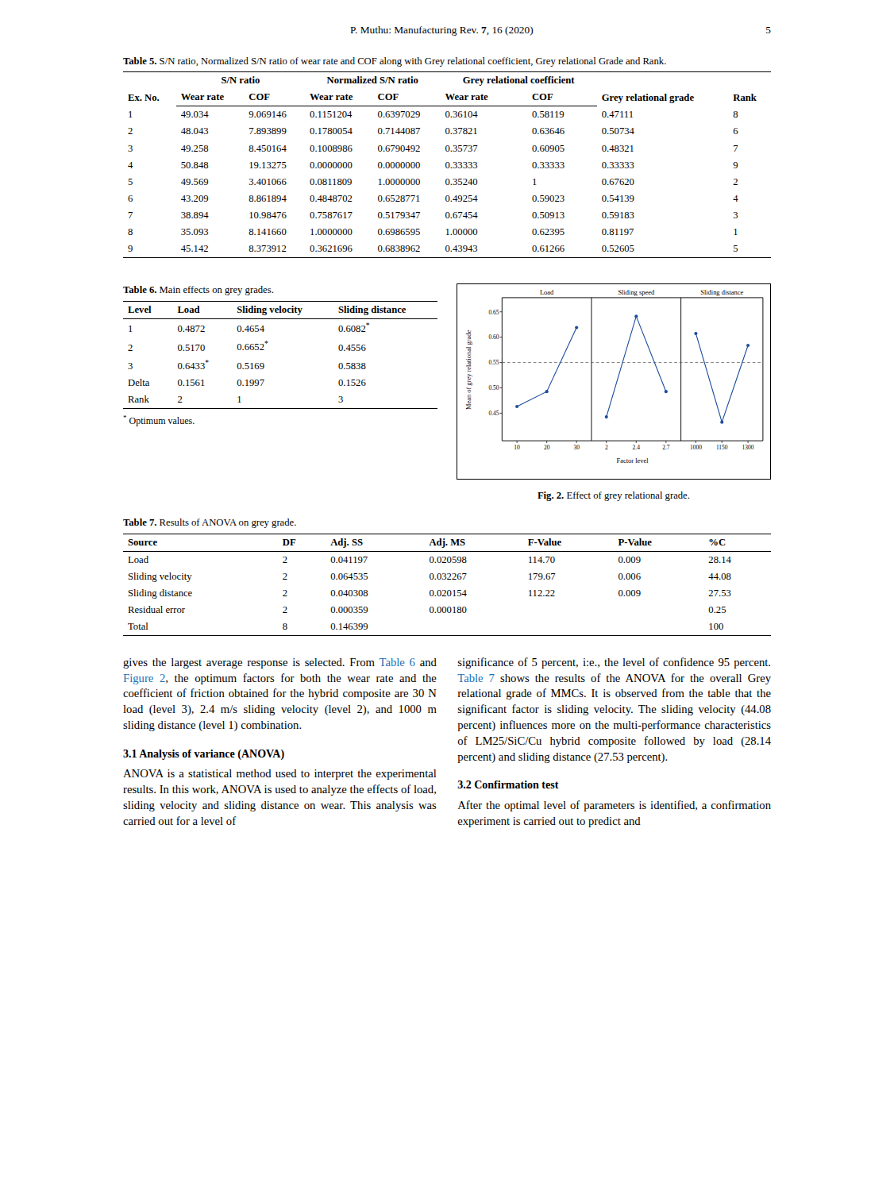P. Muthu: Manufacturing Rev. 7, 16 (2020)
5
Table 5. S/N ratio, Normalized S/N ratio of wear rate and COF along with Grey relational coefficient, Grey relational Grade and Rank.
| Ex. No. | S/N ratio | Normalized S/N ratio | Grey relational coefficient | Grey relational grade | Rank |
| --- | --- | --- | --- | --- | --- |
| Wear rate | COF | Wear rate | COF | Wear rate | COF |
| 1 | 49.034 | 9.069146 | 0.1151204 | 0.6397029 | 0.36104 | 0.58119 | 0.47111 | 8 |
| 2 | 48.043 | 7.893899 | 0.1780054 | 0.7144087 | 0.37821 | 0.63646 | 0.50734 | 6 |
| 3 | 49.258 | 8.450164 | 0.1008986 | 0.6790492 | 0.35737 | 0.60905 | 0.48321 | 7 |
| 4 | 50.848 | 19.13275 | 0.0000000 | 0.0000000 | 0.33333 | 0.33333 | 0.33333 | 9 |
| 5 | 49.569 | 3.401066 | 0.0811809 | 1.0000000 | 0.35240 | 1 | 0.67620 | 2 |
| 6 | 43.209 | 8.861894 | 0.4848702 | 0.6528771 | 0.49254 | 0.59023 | 0.54139 | 4 |
| 7 | 38.894 | 10.98476 | 0.7587617 | 0.5179347 | 0.67454 | 0.50913 | 0.59183 | 3 |
| 8 | 35.093 | 8.141660 | 1.0000000 | 0.6986595 | 1.00000 | 0.62395 | 0.81197 | 1 |
| 9 | 45.142 | 8.373912 | 0.3621696 | 0.6838962 | 0.43943 | 0.61266 | 0.52605 | 5 |
Table 6. Main effects on grey grades.
| Level | Load | Sliding velocity | Sliding distance |
| --- | --- | --- | --- |
| 1 | 0.4872 | 0.4654 | 0.6082 * |
| 2 | 0.5170 | 0.6652 * | 0.4556 |
| 3 | 0.6433 * | 0.5169 | 0.5838 |
| Delta | 0.1561 | 0.1997 | 0.1526 |
| Rank | 2 | 1 | 3 |
* Optimum values.
Load Sliding speed Sliding distance 0.65 0.60 0.55 0.50 0.45 10 20 30 2 2.4 2.7 1000 1150 1300 Factor level Mean of grey relational grade
Fig. 2. Effect of grey relational grade.
Table 7. Results of ANOVA on grey grade.
| Source | DF | Adj. SS | Adj. MS | F-Value | P-Value | %C |
| --- | --- | --- | --- | --- | --- | --- |
| Load | 2 | 0.041197 | 0.020598 | 114.70 | 0.009 | 28.14 |
| Sliding velocity | 2 | 0.064535 | 0.032267 | 179.67 | 0.006 | 44.08 |
| Sliding distance | 2 | 0.040308 | 0.020154 | 112.22 | 0.009 | 27.53 |
| Residual error | 2 | 0.000359 | 0.000180 | | | 0.25 |
| Total | 8 | 0.146399 | | | | 100 |
gives the largest average response is selected. From Table 6 and Figure 2, the optimum factors for both the wear rate and the coefficient of friction obtained for the hybrid composite are 30 N load (level 3), 2.4 m/s sliding velocity (level 2), and 1000 m sliding distance (level 1) combination.
3.1 Analysis of variance (ANOVA)
ANOVA is a statistical method used to interpret the experimental results. In this work, ANOVA is used to analyze the effects of load, sliding velocity and sliding distance on wear. This analysis was carried out for a level of
significance of 5 percent, i:e., the level of confidence 95 percent. Table 7 shows the results of the ANOVA for the overall Grey relational grade of MMCs. It is observed from the table that the significant factor is sliding velocity. The sliding velocity (44.08 percent) influences more on the multi-performance characteristics of LM25/SiC/Cu hybrid composite followed by load (28.14 percent) and sliding distance (27.53 percent).
3.2 Confirmation test
After the optimal level of parameters is identified, a confirmation experiment is carried out to predict and